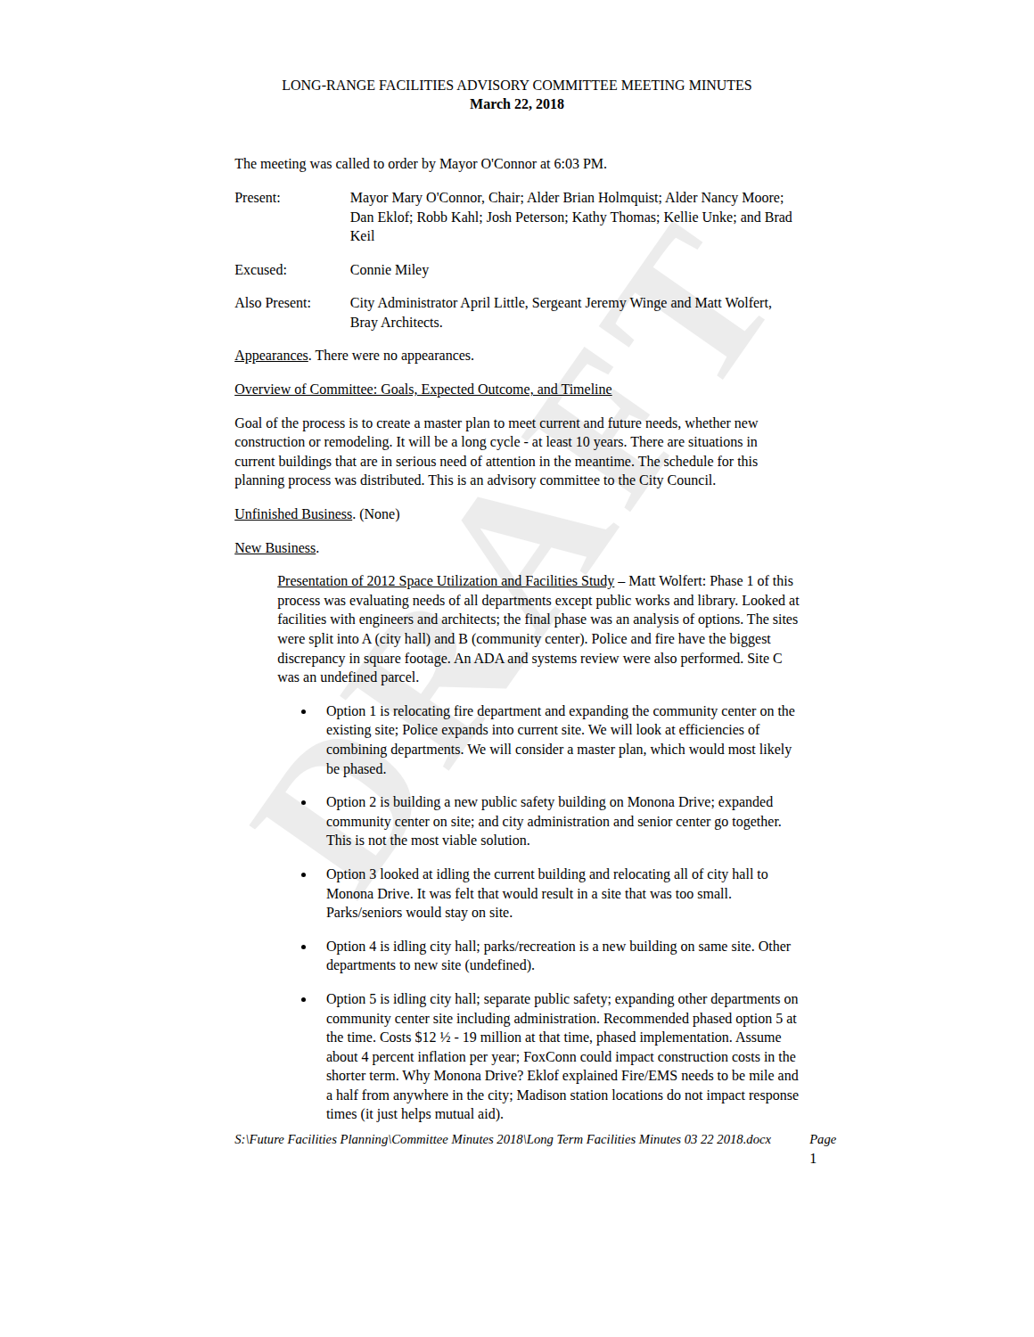DRAFT
LONG-RANGE FACILITIES ADVISORY COMMITTEE MEETING MINUTES March 22, 2018
The meeting was called to order by Mayor O'Connor at 6:03 PM.
Present:
Mayor Mary O'Connor, Chair; Alder Brian Holmquist; Alder Nancy Moore; Dan Eklof; Robb Kahl; Josh Peterson; Kathy Thomas; Kellie Unke; and Brad Keil
Excused:
Connie Miley
Also Present:
City Administrator April Little, Sergeant Jeremy Winge and Matt Wolfert, Bray Architects.
Appearances. There were no appearances.
Overview of Committee: Goals, Expected Outcome, and Timeline
Goal of the process is to create a master plan to meet current and future needs, whether new construction or remodeling. It will be a long cycle - at least 10 years. There are situations in current buildings that are in serious need of attention in the meantime. The schedule for this planning process was distributed. This is an advisory committee to the City Council.
Unfinished Business. (None)
New Business.
Presentation of 2012 Space Utilization and Facilities Study – Matt Wolfert: Phase 1 of this process was evaluating needs of all departments except public works and library. Looked at facilities with engineers and architects; the final phase was an analysis of options. The sites were split into A (city hall) and B (community center). Police and fire have the biggest discrepancy in square footage. An ADA and systems review were also performed. Site C was an undefined parcel.
Option 1 is relocating fire department and expanding the community center on the existing site; Police expands into current site. We will look at efficiencies of combining departments. We will consider a master plan, which would most likely be phased.
Option 2 is building a new public safety building on Monona Drive; expanded community center on site; and city administration and senior center go together. This is not the most viable solution.
Option 3 looked at idling the current building and relocating all of city hall to Monona Drive. It was felt that would result in a site that was too small. Parks/seniors would stay on site.
Option 4 is idling city hall; parks/recreation is a new building on same site. Other departments to new site (undefined).
Option 5 is idling city hall; separate public safety; expanding other departments on community center site including administration. Recommended phased option 5 at the time. Costs $12 ½ - 19 million at that time, phased implementation. Assume about 4 percent inflation per year; FoxConn could impact construction costs in the shorter term. Why Monona Drive? Eklof explained Fire/EMS needs to be mile and a half from anywhere in the city; Madison station locations do not impact response times (it just helps mutual aid).
S:\Future Facilities Planning\Committee Minutes 2018\Long Term Facilities Minutes 03 22 2018.docx Page 1